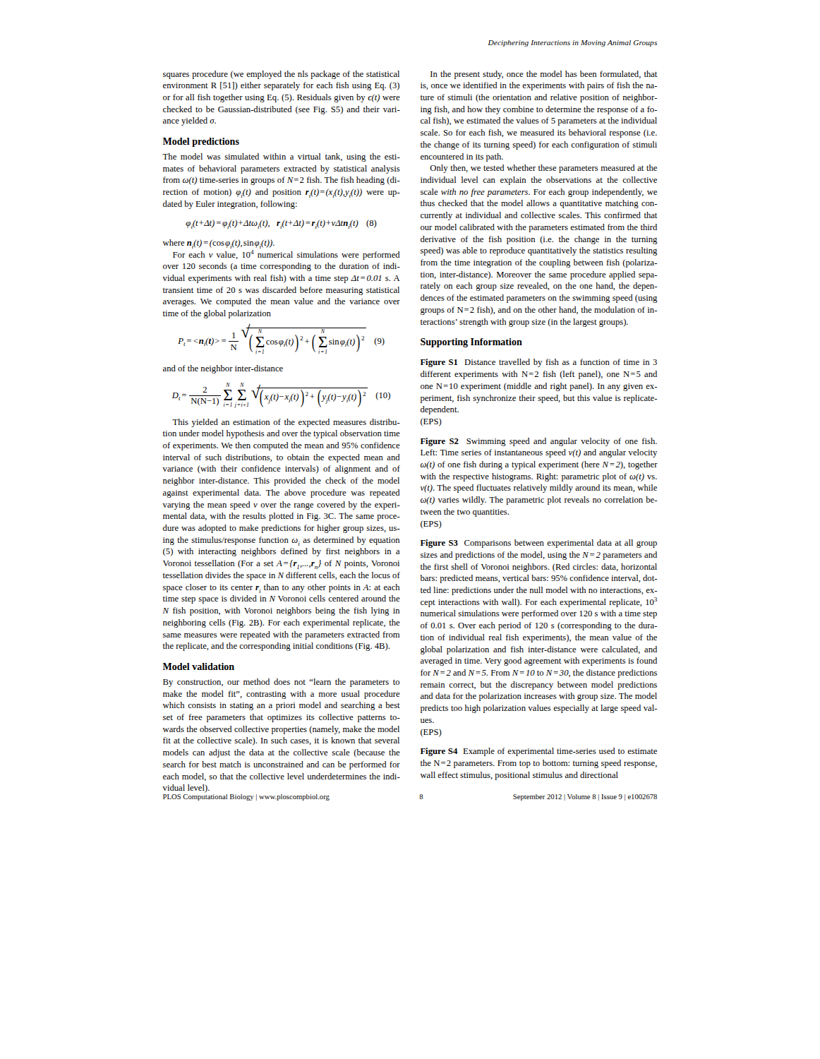Deciphering Interactions in Moving Animal Groups
squares procedure (we employed the nls package of the statistical environment R [51]) either separately for each fish using Eq. (3) or for all fish together using Eq. (5). Residuals given by ϵ(t) were checked to be Gaussian-distributed (see Fig. S5) and their variance yielded σ.
Model predictions
The model was simulated within a virtual tank, using the estimates of behavioral parameters extracted by statistical analysis from ω(t) time-series in groups of N = 2 fish. The fish heading (direction of motion) φi(t) and position ri(t) = (xi(t),yi(t)) were updated by Euler integration, following:
φi(t+Δt) = φi(t)+Δtωi(t), ri(t+Δt) = ri(t)+vΔtni(t) (8)
where ni(t) = (cos φi(t), sin φi(t)).
For each v value, 104 numerical simulations were performed over 120 seconds (a time corresponding to the duration of individual experiments with real fish) with a time step Δt = 0.01 s. A transient time of 20 s was discarded before measuring statistical averages. We computed the mean value and the variance over time of the global polarization
Pt = <ni(t)> = 1 N(NΣi = 1 cos φi(t)) 2 + (NΣi = 1 sin φi(t)) 2 (9)
and of the neighbor inter-distance
Dt = 2 N(N−1) NΣi = 1 NΣj = i+1(xj(t)−xi(t)) 2 + (yj(t)−yi(t)) 2 (10)
This yielded an estimation of the expected measures distribution under model hypothesis and over the typical observation time of experiments. We then computed the mean and 95% confidence interval of such distributions, to obtain the expected mean and variance (with their confidence intervals) of alignment and of neighbor inter-distance. This provided the check of the model against experimental data. The above procedure was repeated varying the mean speed v over the range covered by the experimental data, with the results plotted in Fig. 3C. The same procedure was adopted to make predictions for higher group sizes, using the stimulus/response function ωi as determined by equation (5) with interacting neighbors defined by first neighbors in a Voronoi tessellation (For a set A = {r1,...,rn} of N points, Voronoi tessellation divides the space in N different cells, each the locus of space closer to its center ri than to any other points in A: at each time step space is divided in N Voronoi cells centered around the N fish position, with Voronoi neighbors being the fish lying in neighboring cells (Fig. 2B). For each experimental replicate, the same measures were repeated with the parameters extracted from the replicate, and the corresponding initial conditions (Fig. 4B).
Model validation
By construction, our method does not “learn the parameters to make the model fit”, contrasting with a more usual procedure which consists in stating an a priori model and searching a best set of free parameters that optimizes its collective patterns towards the observed collective properties (namely, make the model fit at the collective scale). In such cases, it is known that several models can adjust the data at the collective scale (because the search for best match is unconstrained and can be performed for each model, so that the collective level underdetermines the individual level).
In the present study, once the model has been formulated, that is, once we identified in the experiments with pairs of fish the nature of stimuli (the orientation and relative position of neighboring fish, and how they combine to determine the response of a focal fish), we estimated the values of 5 parameters at the individual scale. So for each fish, we measured its behavioral response (i.e. the change of its turning speed) for each configuration of stimuli encountered in its path.
Only then, we tested whether these parameters measured at the individual level can explain the observations at the collective scale with no free parameters. For each group independently, we thus checked that the model allows a quantitative matching concurrently at individual and collective scales. This confirmed that our model calibrated with the parameters estimated from the third derivative of the fish position (i.e. the change in the turning speed) was able to reproduce quantitatively the statistics resulting from the time integration of the coupling between fish (polarization, inter-distance). Moreover the same procedure applied separately on each group size revealed, on the one hand, the dependences of the estimated parameters on the swimming speed (using groups of N = 2 fish), and on the other hand, the modulation of interactions’ strength with group size (in the largest groups).
Supporting Information
Figure S1 Distance travelled by fish as a function of time in 3 different experiments with N = 2 fish (left panel), one N = 5 and one N = 10 experiment (middle and right panel). In any given experiment, fish synchronize their speed, but this value is replicate-dependent.
(EPS)
Figure S2 Swimming speed and angular velocity of one fish. Left: Time series of instantaneous speed v(t) and angular velocity ω(t) of one fish during a typical experiment (here N = 2), together with the respective histograms. Right: parametric plot of ω(t) vs. v(t). The speed fluctuates relatively mildly around its mean, while ω(t) varies wildly. The parametric plot reveals no correlation between the two quantities.
(EPS)
Figure S3 Comparisons between experimental data at all group sizes and predictions of the model, using the N = 2 parameters and the first shell of Voronoi neighbors. (Red circles: data, horizontal bars: predicted means, vertical bars: 95% confidence interval, dotted line: predictions under the null model with no interactions, except interactions with wall). For each experimental replicate, 103 numerical simulations were performed over 120 s with a time step of 0.01 s. Over each period of 120 s (corresponding to the duration of individual real fish experiments), the mean value of the global polarization and fish inter-distance were calculated, and averaged in time. Very good agreement with experiments is found for N = 2 and N = 5. From N = 10 to N = 30, the distance predictions remain correct, but the discrepancy between model predictions and data for the polarization increases with group size. The model predicts too high polarization values especially at large speed values.
(EPS)
Figure S4 Example of experimental time-series used to estimate the N = 2 parameters. From top to bottom: turning speed response, wall effect stimulus, positional stimulus and directional
PLOS Computational Biology | www.ploscompbiol.org
8
September 2012 | Volume 8 | Issue 9 | e1002678